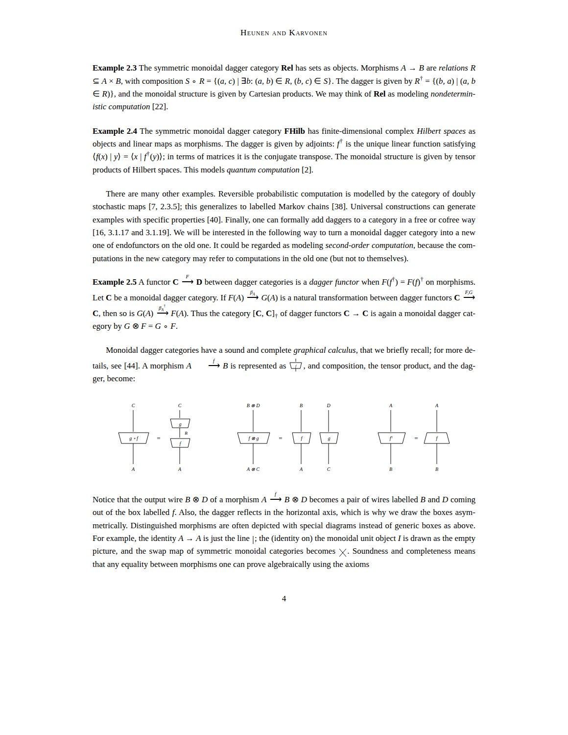Heunen and Karvonen
Example 2.3 The symmetric monoidal dagger category Rel has sets as objects. Morphisms A → B are relations R ⊆ A × B, with composition S ∘ R = {(a, c) | ∃b: (a, b) ∈ R, (b, c) ∈ S}. The dagger is given by R† = {(b, a) | (a, b ∈ R)}, and the monoidal structure is given by Cartesian products. We may think of Rel as modeling nondeterministic computation [22].
Example 2.4 The symmetric monoidal dagger category FHilb has finite-dimensional complex Hilbert spaces as objects and linear maps as morphisms. The dagger is given by adjoints: f† is the unique linear function satisfying ⟨f(x) | y⟩ = ⟨x | f†(y)⟩; in terms of matrices it is the conjugate transpose. The monoidal structure is given by tensor products of Hilbert spaces. This models quantum computation [2].
There are many other examples. Reversible probabilistic computation is modelled by the category of doubly stochastic maps [7, 2.3.5]; this generalizes to labelled Markov chains [38]. Universal constructions can generate examples with specific properties [40]. Finally, one can formally add daggers to a category in a free or cofree way [16, 3.1.17 and 3.1.19]. We will be interested in the following way to turn a monoidal dagger category into a new one of endofunctors on the old one. It could be regarded as modeling second-order computation, because the computations in the new category may refer to computations in the old one (but not to themselves).
Example 2.5 A functor C F⟶ D between dagger categories is a dagger functor when F(f†) = F(f)† on morphisms. Let C be a monoidal dagger category. If F(A) βA⟶ G(A) is a natural transformation between dagger functors C F,G⟶ C, then so is G(A) βA†⟶ F(A). Thus the category [C, C]† of dagger functors C → C is again a monoidal dagger category by G ⊗ F = G ∘ F.
Monoidal dagger categories have a sound and complete graphical calculus, that we briefly recall; for more details, see [44]. A morphism A f⟶ B is represented as f , and composition, the tensor product, and the dagger, become:
C g ∘ f A = C g B f A B ⊗ D f ⊗ g A ⊗ C = B f A D g C A f† B = A f B
Notice that the output wire B ⊗ D of a morphism A f⟶ B ⊗ D becomes a pair of wires labelled B and D coming out of the box labelled f. Also, the dagger reflects in the horizontal axis, which is why we draw the boxes asymmetrically. Distinguished morphisms are often depicted with special diagrams instead of generic boxes as above. For example, the identity A → A is just the line ; the (identity on) the monoidal unit object I is drawn as the empty picture, and the swap map of symmetric monoidal categories becomes . Soundness and completeness means that any equality between morphisms one can prove algebraically using the axioms
4